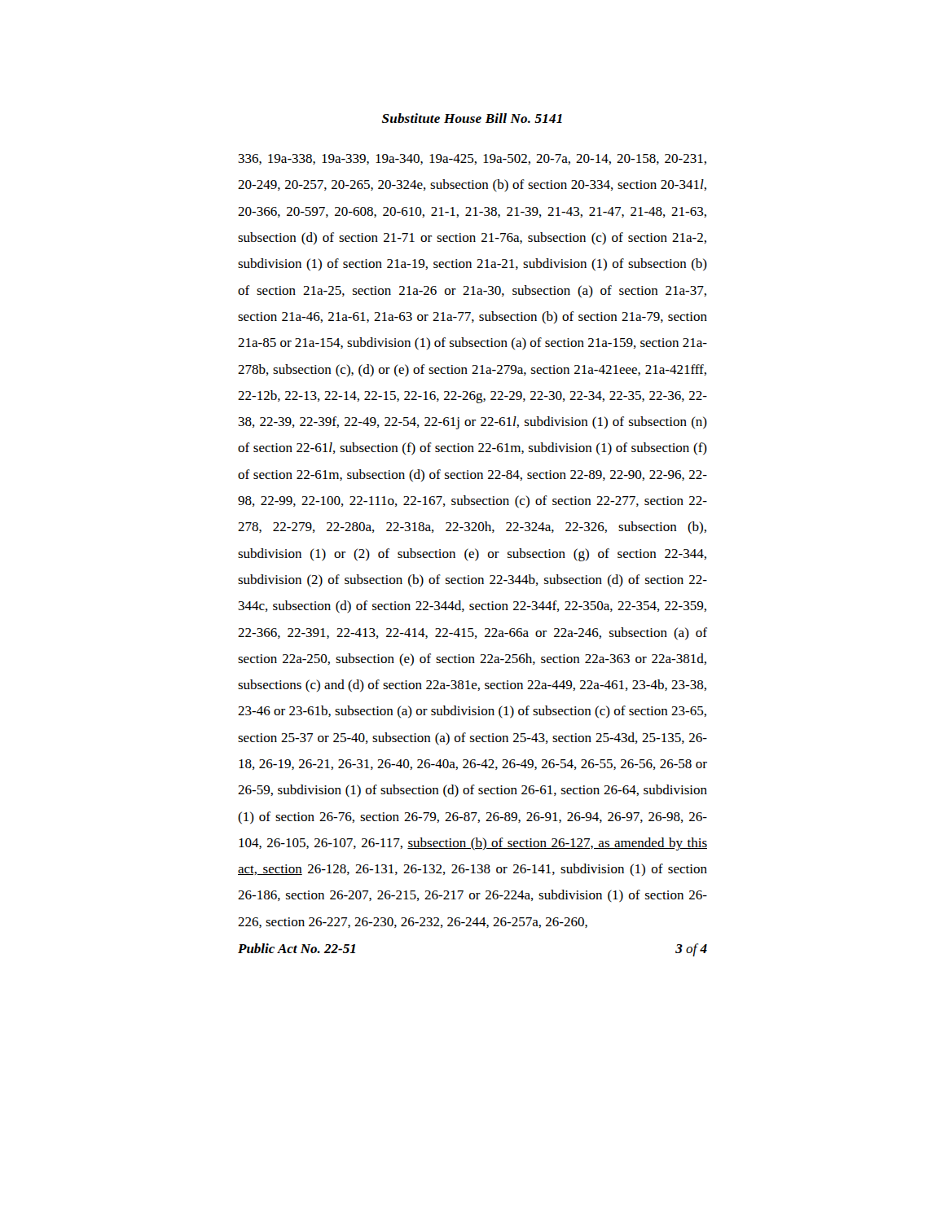Substitute House Bill No. 5141
336, 19a-338, 19a-339, 19a-340, 19a-425, 19a-502, 20-7a, 20-14, 20-158, 20-231, 20-249, 20-257, 20-265, 20-324e, subsection (b) of section 20-334, section 20-341l, 20-366, 20-597, 20-608, 20-610, 21-1, 21-38, 21-39, 21-43, 21-47, 21-48, 21-63, subsection (d) of section 21-71 or section 21-76a, subsection (c) of section 21a-2, subdivision (1) of section 21a-19, section 21a-21, subdivision (1) of subsection (b) of section 21a-25, section 21a-26 or 21a-30, subsection (a) of section 21a-37, section 21a-46, 21a-61, 21a-63 or 21a-77, subsection (b) of section 21a-79, section 21a-85 or 21a-154, subdivision (1) of subsection (a) of section 21a-159, section 21a-278b, subsection (c), (d) or (e) of section 21a-279a, section 21a-421eee, 21a-421fff, 22-12b, 22-13, 22-14, 22-15, 22-16, 22-26g, 22-29, 22-30, 22-34, 22-35, 22-36, 22-38, 22-39, 22-39f, 22-49, 22-54, 22-61j or 22-61l, subdivision (1) of subsection (n) of section 22-61l, subsection (f) of section 22-61m, subdivision (1) of subsection (f) of section 22-61m, subsection (d) of section 22-84, section 22-89, 22-90, 22-96, 22-98, 22-99, 22-100, 22-111o, 22-167, subsection (c) of section 22-277, section 22-278, 22-279, 22-280a, 22-318a, 22-320h, 22-324a, 22-326, subsection (b), subdivision (1) or (2) of subsection (e) or subsection (g) of section 22-344, subdivision (2) of subsection (b) of section 22-344b, subsection (d) of section 22-344c, subsection (d) of section 22-344d, section 22-344f, 22-350a, 22-354, 22-359, 22-366, 22-391, 22-413, 22-414, 22-415, 22a-66a or 22a-246, subsection (a) of section 22a-250, subsection (e) of section 22a-256h, section 22a-363 or 22a-381d, subsections (c) and (d) of section 22a-381e, section 22a-449, 22a-461, 23-4b, 23-38, 23-46 or 23-61b, subsection (a) or subdivision (1) of subsection (c) of section 23-65, section 25-37 or 25-40, subsection (a) of section 25-43, section 25-43d, 25-135, 26-18, 26-19, 26-21, 26-31, 26-40, 26-40a, 26-42, 26-49, 26-54, 26-55, 26-56, 26-58 or 26-59, subdivision (1) of subsection (d) of section 26-61, section 26-64, subdivision (1) of section 26-76, section 26-79, 26-87, 26-89, 26-91, 26-94, 26-97, 26-98, 26-104, 26-105, 26-107, 26-117, subsection (b) of section 26-127, as amended by this act, section 26-128, 26-131, 26-132, 26-138 or 26-141, subdivision (1) of section 26-186, section 26-207, 26-215, 26-217 or 26-224a, subdivision (1) of section 26-226, section 26-227, 26-230, 26-232, 26-244, 26-257a, 26-260,
Public Act No. 22-51 3 of 4